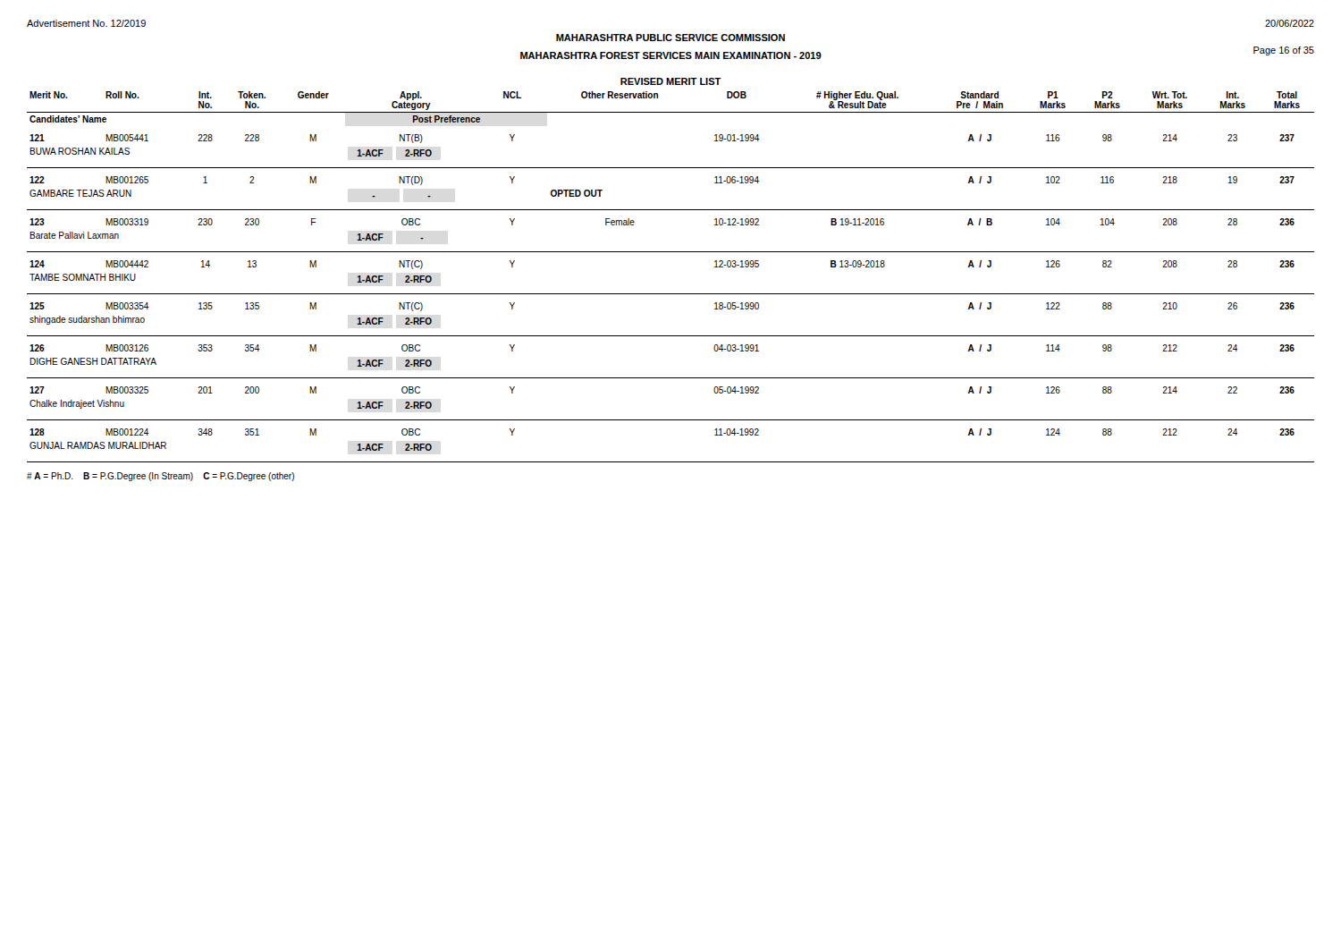Advertisement No. 12/2019 20/06/2022 Page 16 of 35
MAHARASHTRA PUBLIC SERVICE COMMISSION
MAHARASHTRA FOREST SERVICES MAIN EXAMINATION - 2019
REVISED MERIT LIST
| Merit No. | Roll No. | Int. No. | Token. No. | Gender | Appl. Category | NCL | Other Reservation | DOB | # Higher Edu. Qual. & Result Date | Standard Pre / Main | P1 Marks | P2 Marks | Wrt. Tot. Marks | Int. Marks | Total Marks |
| --- | --- | --- | --- | --- | --- | --- | --- | --- | --- | --- | --- | --- | --- | --- | --- |
| Candidates' Name | Post Preference | |
| 121 | MB005441 | 228 | 228 | M | NT(B) | Y | | 19-01-1994 | | A / J | 116 | 98 | 214 | 23 | 237 |
| BUWA ROSHAN KAILAS | 1-ACF 2-RFO | |
| 122 | MB001265 | 1 | 2 | M | NT(D) | Y | | 11-06-1994 | | A / J | 102 | 116 | 218 | 19 | 237 |
| GAMBARE TEJAS ARUN | - - | OPTED OUT | |
| 123 | MB003319 | 230 | 230 | F | OBC | Y | Female | 10-12-1992 | B 19-11-2016 | A / B | 104 | 104 | 208 | 28 | 236 |
| Barate Pallavi Laxman | 1-ACF - | |
| 124 | MB004442 | 14 | 13 | M | NT(C) | Y | | 12-03-1995 | B 13-09-2018 | A / J | 126 | 82 | 208 | 28 | 236 |
| TAMBE SOMNATH BHIKU | 1-ACF 2-RFO | |
| 125 | MB003354 | 135 | 135 | M | NT(C) | Y | | 18-05-1990 | | A / J | 122 | 88 | 210 | 26 | 236 |
| shingade sudarshan bhimrao | 1-ACF 2-RFO | |
| 126 | MB003126 | 353 | 354 | M | OBC | Y | | 04-03-1991 | | A / J | 114 | 98 | 212 | 24 | 236 |
| DIGHE GANESH DATTATRAYA | 1-ACF 2-RFO | |
| 127 | MB003325 | 201 | 200 | M | OBC | Y | | 05-04-1992 | | A / J | 126 | 88 | 214 | 22 | 236 |
| Chalke Indrajeet Vishnu | 1-ACF 2-RFO | |
| 128 | MB001224 | 348 | 351 | M | OBC | Y | | 11-04-1992 | | A / J | 124 | 88 | 212 | 24 | 236 |
| GUNJAL RAMDAS MURALIDHAR | 1-ACF 2-RFO | |
# A = Ph.D. B = P.G.Degree (In Stream) C = P.G.Degree (other)